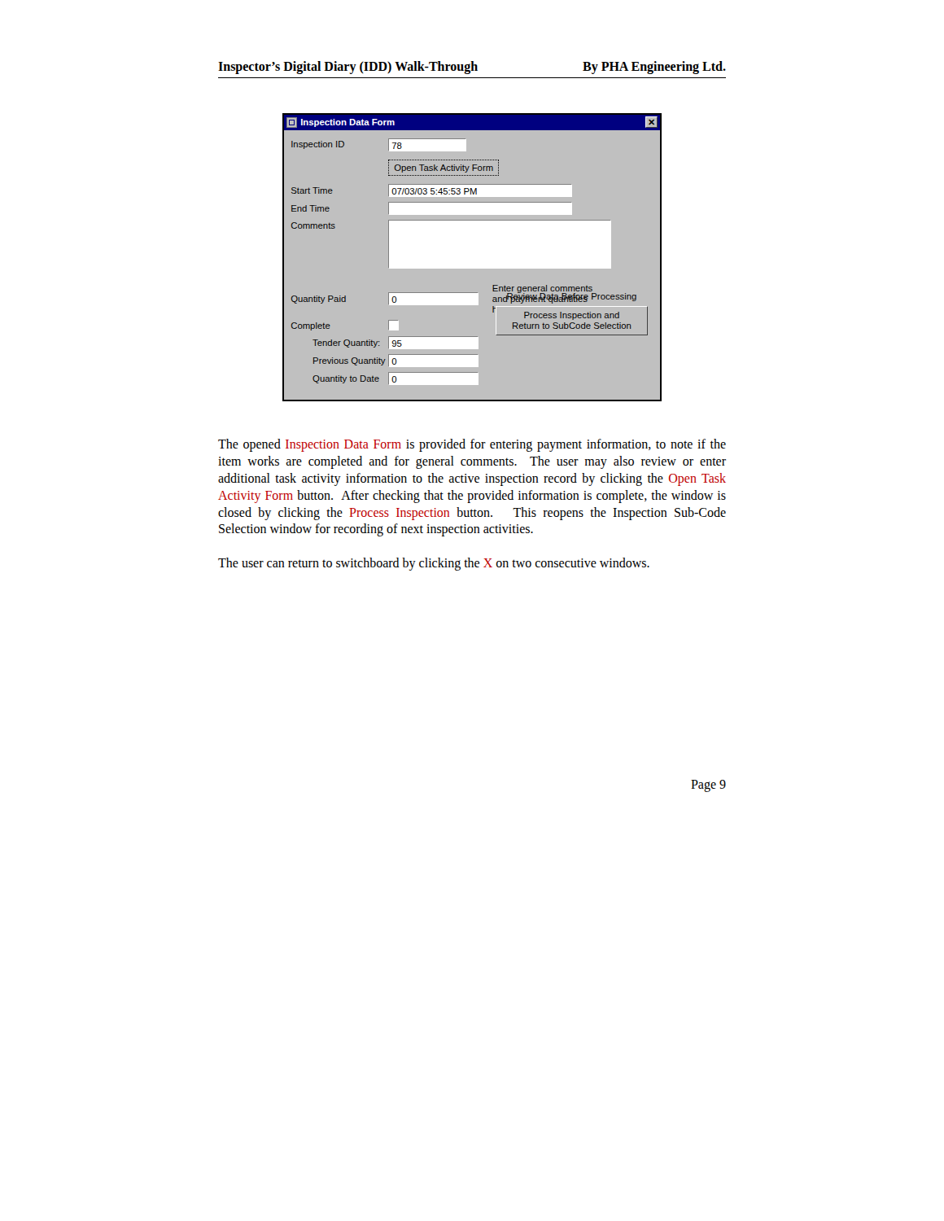Inspector’s Digital Diary (IDD) Walk-Through
By PHA Engineering Ltd.
Inspection Data Form
✕
Inspection ID
78
Open Task Activity Form
Start Time
07/03/03 5:45:53 PM
End Time
Comments
Quantity Paid
0
Enter general comments and payment quantities here.
Complete
Tender Quantity:
95
Previous Quantity
0
Quantity to Date
0
Review Data Before Processing
Process Inspection and
Return to SubCode Selection
The opened Inspection Data Form is provided for entering payment information, to note if the item works are completed and for general comments. The user may also review or enter additional task activity information to the active inspection record by clicking the Open Task Activity Form button. After checking that the provided information is complete, the window is closed by clicking the Process Inspection button. This reopens the Inspection Sub-Code Selection window for recording of next inspection activities.
The user can return to switchboard by clicking the X on two consecutive windows.
Page 9